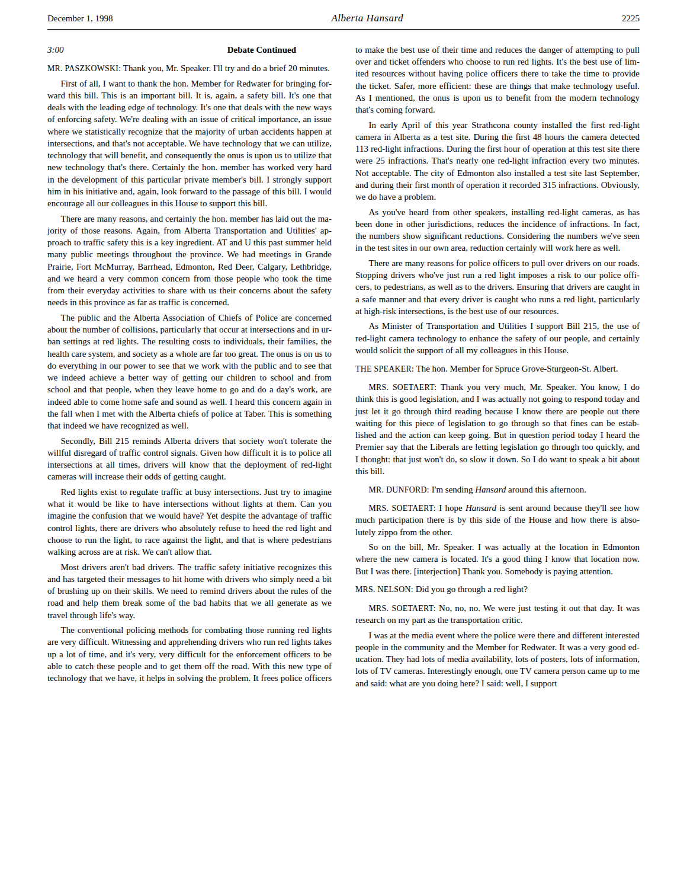December 1, 1998 Alberta Hansard 2225
3:00 Debate Continued
Mr. Paszkowski: Thank you, Mr. Speaker. I'll try and do a brief 20 minutes.
First of all, I want to thank the hon. Member for Redwater for bringing forward this bill. This is an important bill. It is, again, a safety bill. It's one that deals with the leading edge of technology. It's one that deals with the new ways of enforcing safety. We're dealing with an issue of critical importance, an issue where we statistically recognize that the majority of urban accidents happen at intersections, and that's not acceptable. We have technology that we can utilize, technology that will benefit, and consequently the onus is upon us to utilize that new technology that's there. Certainly the hon. member has worked very hard in the development of this particular private member's bill. I strongly support him in his initiative and, again, look forward to the passage of this bill. I would encourage all our colleagues in this House to support this bill.
There are many reasons, and certainly the hon. member has laid out the majority of those reasons. Again, from Alberta Transportation and Utilities' approach to traffic safety this is a key ingredient. AT and U this past summer held many public meetings throughout the province. We had meetings in Grande Prairie, Fort McMurray, Barrhead, Edmonton, Red Deer, Calgary, Lethbridge, and we heard a very common concern from those people who took the time from their everyday activities to share with us their concerns about the safety needs in this province as far as traffic is concerned.
The public and the Alberta Association of Chiefs of Police are concerned about the number of collisions, particularly that occur at intersections and in urban settings at red lights. The resulting costs to individuals, their families, the health care system, and society as a whole are far too great. The onus is on us to do everything in our power to see that we work with the public and to see that we indeed achieve a better way of getting our children to school and from school and that people, when they leave home to go and do a day's work, are indeed able to come home safe and sound as well. I heard this concern again in the fall when I met with the Alberta chiefs of police at Taber. This is something that indeed we have recognized as well.
Secondly, Bill 215 reminds Alberta drivers that society won't tolerate the willful disregard of traffic control signals. Given how difficult it is to police all intersections at all times, drivers will know that the deployment of red-light cameras will increase their odds of getting caught.
Red lights exist to regulate traffic at busy intersections. Just try to imagine what it would be like to have intersections without lights at them. Can you imagine the confusion that we would have? Yet despite the advantage of traffic control lights, there are drivers who absolutely refuse to heed the red light and choose to run the light, to race against the light, and that is where pedestrians walking across are at risk. We can't allow that.
Most drivers aren't bad drivers. The traffic safety initiative recognizes this and has targeted their messages to hit home with drivers who simply need a bit of brushing up on their skills. We need to remind drivers about the rules of the road and help them break some of the bad habits that we all generate as we travel through life's way.
The conventional policing methods for combating those running red lights are very difficult. Witnessing and apprehending drivers who run red lights takes up a lot of time, and it's very, very difficult for the enforcement officers to be able to catch these people and to get them off the road. With this new type of technology that we have, it helps in solving the problem. It frees police officers to make the best use of their time and reduces the danger of attempting to pull over and ticket offenders who choose to run red lights. It's the best use of limited resources without having police officers there to take the time to provide the ticket. Safer, more efficient: these are things that make technology useful. As I mentioned, the onus is upon us to benefit from the modern technology that's coming forward.
In early April of this year Strathcona county installed the first red-light camera in Alberta as a test site. During the first 48 hours the camera detected 113 red-light infractions. During the first hour of operation at this test site there were 25 infractions. That's nearly one red-light infraction every two minutes. Not acceptable. The city of Edmonton also installed a test site last September, and during their first month of operation it recorded 315 infractions. Obviously, we do have a problem.
As you've heard from other speakers, installing red-light cameras, as has been done in other jurisdictions, reduces the incidence of infractions. In fact, the numbers show significant reductions. Considering the numbers we've seen in the test sites in our own area, reduction certainly will work here as well.
There are many reasons for police officers to pull over drivers on our roads. Stopping drivers who've just run a red light imposes a risk to our police officers, to pedestrians, as well as to the drivers. Ensuring that drivers are caught in a safe manner and that every driver is caught who runs a red light, particularly at high-risk intersections, is the best use of our resources.
As Minister of Transportation and Utilities I support Bill 215, the use of red-light camera technology to enhance the safety of our people, and certainly would solicit the support of all my colleagues in this House.
The Speaker: The hon. Member for Spruce Grove-Sturgeon-St. Albert.
Mrs. Soetaert: Thank you very much, Mr. Speaker. You know, I do think this is good legislation, and I was actually not going to respond today and just let it go through third reading because I know there are people out there waiting for this piece of legislation to go through so that fines can be established and the action can keep going. But in question period today I heard the Premier say that the Liberals are letting legislation go through too quickly, and I thought: that just won't do, so slow it down. So I do want to speak a bit about this bill.
Mr. Dunford: I'm sending Hansard around this afternoon.
Mrs. Soetaert: I hope Hansard is sent around because they'll see how much participation there is by this side of the House and how there is absolutely zippo from the other.
So on the bill, Mr. Speaker. I was actually at the location in Edmonton where the new camera is located. It's a good thing I know that location now. But I was there. [interjection] Thank you. Somebody is paying attention.
Mrs. Nelson: Did you go through a red light?
Mrs. Soetaert: No, no, no. We were just testing it out that day. It was research on my part as the transportation critic.
I was at the media event where the police were there and different interested people in the community and the Member for Redwater. It was a very good education. They had lots of media availability, lots of posters, lots of information, lots of TV cameras. Interestingly enough, one TV camera person came up to me and said: what are you doing here? I said: well, I support